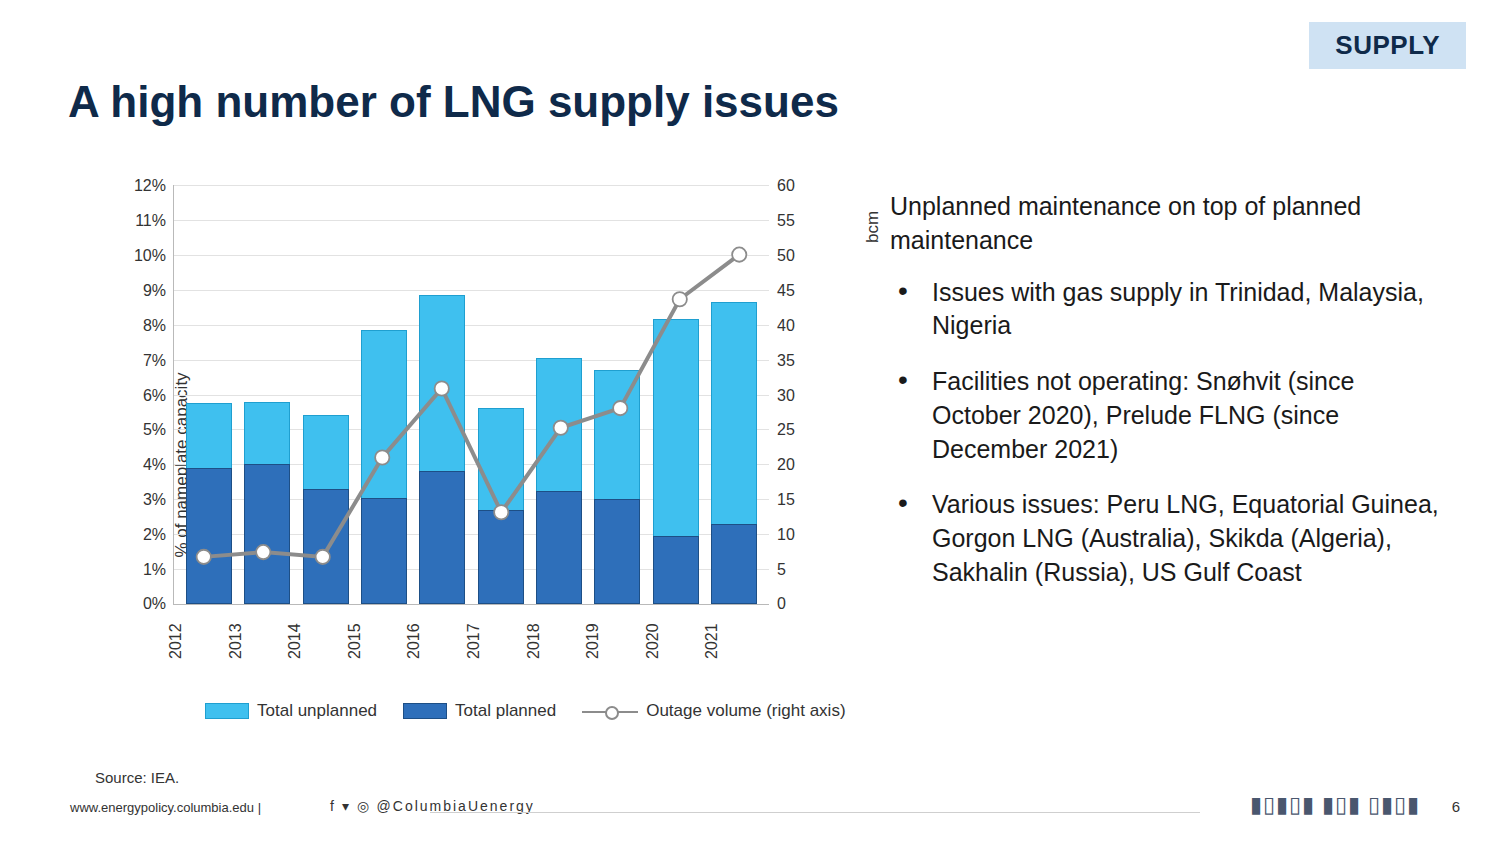SUPPLY
A high number of LNG supply issues
% of nameplate capacity
bcm
12% 60
11% 55
10% 50
9% 45
8% 40
7% 35
6% 30
5% 25
4% 20
3% 15
2% 10
1% 5
0% 0
2012 2013 2014 2015 2016 2017 2018 2019 2020 2021
Total unplanned
Total planned
Outage volume (right axis)
Unplanned maintenance on top of planned maintenance
Issues with gas supply in Trinidad, Malaysia, Nigeria
Facilities not operating: Snøhvit (since October 2020), Prelude FLNG (since December 2021)
Various issues: Peru LNG, Equatorial Guinea, Gorgon LNG (Australia), Skikda (Algeria), Sakhalin (Russia), US Gulf Coast
Source: IEA.
www.energypolicy.columbia.edu |
f ▾ ◎ @ColumbiaUenergy
▮▯▮▯▮ ▮▯▮ ▯▮▯▮
6